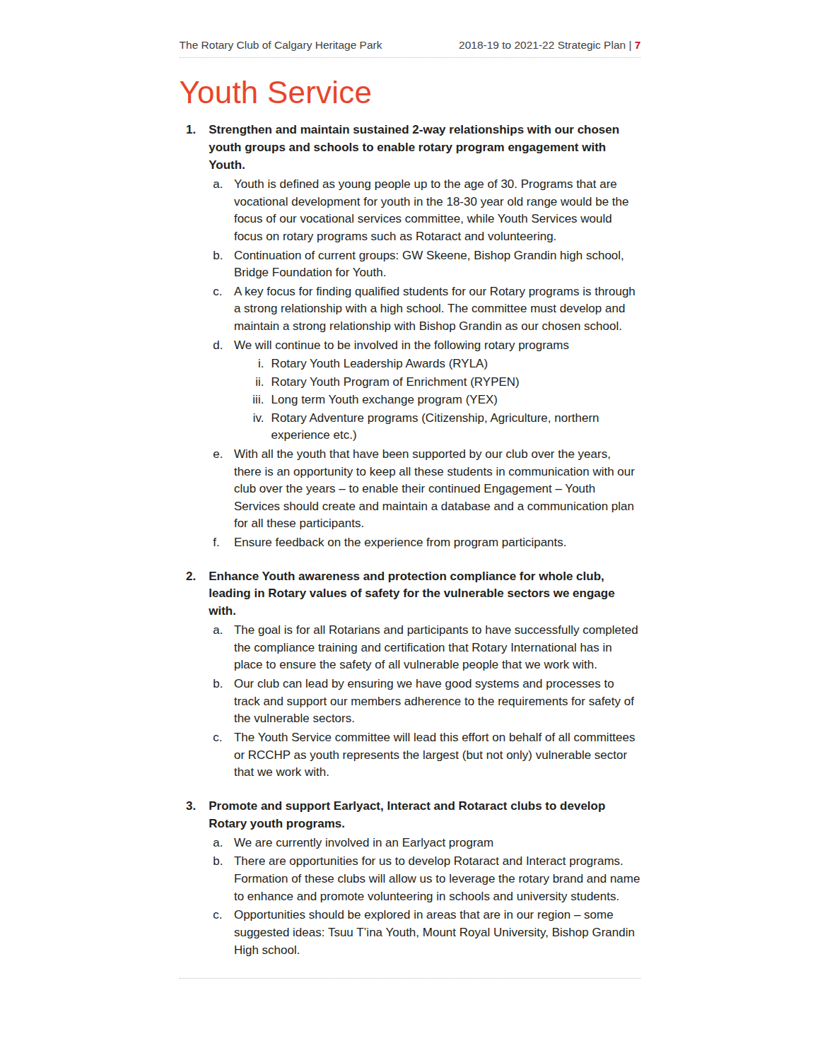The Rotary Club of Calgary Heritage Park
2018-19 to 2021-22 Strategic Plan | 7
Youth Service
Strengthen and maintain sustained 2-way relationships with our chosen youth groups and schools to enable rotary program engagement with Youth.
Youth is defined as young people up to the age of 30. Programs that are vocational development for youth in the 18-30 year old range would be the focus of our vocational services committee, while Youth Services would focus on rotary programs such as Rotaract and volunteering.
Continuation of current groups: GW Skeene, Bishop Grandin high school, Bridge Foundation for Youth.
A key focus for finding qualified students for our Rotary programs is through a strong relationship with a high school. The committee must develop and maintain a strong relationship with Bishop Grandin as our chosen school.
We will continue to be involved in the following rotary programs
Rotary Youth Leadership Awards (RYLA)
Rotary Youth Program of Enrichment (RYPEN)
Long term Youth exchange program (YEX)
Rotary Adventure programs (Citizenship, Agriculture, northern experience etc.)
With all the youth that have been supported by our club over the years, there is an opportunity to keep all these students in communication with our club over the years – to enable their continued Engagement – Youth Services should create and maintain a database and a communication plan for all these participants.
Ensure feedback on the experience from program participants.
Enhance Youth awareness and protection compliance for whole club, leading in Rotary values of safety for the vulnerable sectors we engage with.
The goal is for all Rotarians and participants to have successfully completed the compliance training and certification that Rotary International has in place to ensure the safety of all vulnerable people that we work with.
Our club can lead by ensuring we have good systems and processes to track and support our members adherence to the requirements for safety of the vulnerable sectors.
The Youth Service committee will lead this effort on behalf of all committees or RCCHP as youth represents the largest (but not only) vulnerable sector that we work with.
Promote and support Earlyact, Interact and Rotaract clubs to develop Rotary youth programs.
We are currently involved in an Earlyact program
There are opportunities for us to develop Rotaract and Interact programs. Formation of these clubs will allow us to leverage the rotary brand and name to enhance and promote volunteering in schools and university students.
Opportunities should be explored in areas that are in our region – some suggested ideas: Tsuu T’ina Youth, Mount Royal University, Bishop Grandin High school.